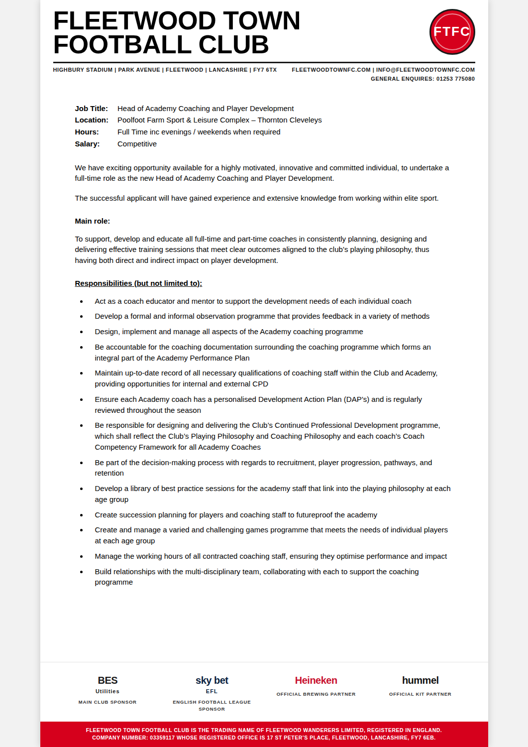Fleetwood Town
Football Club
FTFC
Highbury Stadium | Park Avenue | Fleetwood | Lancashire | FY7 6TX
Fleetwoodtownfc.com | Info@fleetwoodtownfc.com
General Enquires: 01253 775080
Job Title:
Head of Academy Coaching and Player Development
Location:
Poolfoot Farm Sport & Leisure Complex – Thornton Cleveleys
Hours:
Full Time inc evenings / weekends when required
Salary:
Competitive
We have exciting opportunity available for a highly motivated, innovative and committed individual, to undertake a full-time role as the new Head of Academy Coaching and Player Development.
The successful applicant will have gained experience and extensive knowledge from working within elite sport.
Main role:
To support, develop and educate all full-time and part-time coaches in consistently planning, designing and delivering effective training sessions that meet clear outcomes aligned to the club’s playing philosophy, thus having both direct and indirect impact on player development.
Responsibilities (but not limited to):
Act as a coach educator and mentor to support the development needs of each individual coach
Develop a formal and informal observation programme that provides feedback in a variety of methods
Design, implement and manage all aspects of the Academy coaching programme
Be accountable for the coaching documentation surrounding the coaching programme which forms an integral part of the Academy Performance Plan
Maintain up-to-date record of all necessary qualifications of coaching staff within the Club and Academy, providing opportunities for internal and external CPD
Ensure each Academy coach has a personalised Development Action Plan (DAP’s) and is regularly reviewed throughout the season
Be responsible for designing and delivering the Club’s Continued Professional Development programme, which shall reflect the Club’s Playing Philosophy and Coaching Philosophy and each coach’s Coach Competency Framework for all Academy Coaches
Be part of the decision-making process with regards to recruitment, player progression, pathways, and retention
Develop a library of best practice sessions for the academy staff that link into the playing philosophy at each age group
Create succession planning for players and coaching staff to futureproof the academy
Create and manage a varied and challenging games programme that meets the needs of individual players at each age group
Manage the working hours of all contracted coaching staff, ensuring they optimise performance and impact
Build relationships with the multi-disciplinary team, collaborating with each to support the coaching programme
BES Utilities
Main Club Sponsor
sky bet EFL
English Football League Sponsor
Heineken
Official Brewing Partner
hummel
Official Kit Partner
Fleetwood Town Football Club is the trading name of Fleetwood Wanderers Limited, registered in England.
Company number: 03359117 whose registered office is 17 St Peter’s Place, Fleetwood, Lancashire, FY7 6EB.